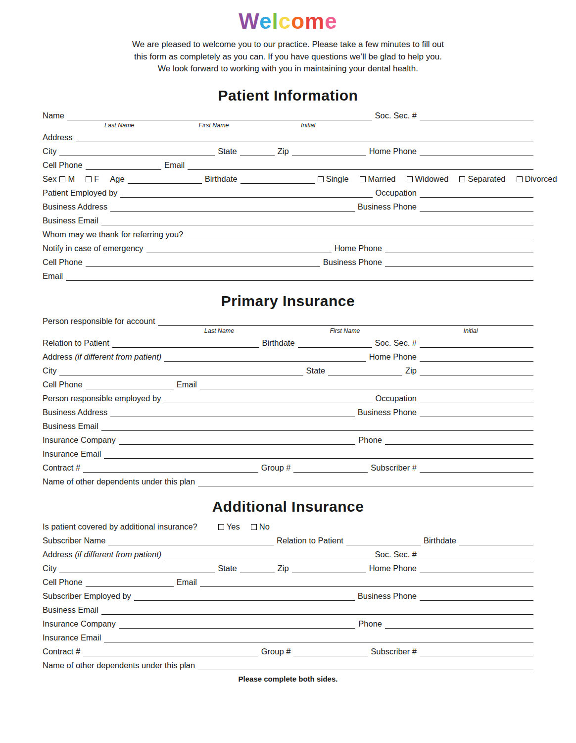Welcome
We are pleased to welcome you to our practice. Please take a few minutes to fill out
this form as completely as you can. If you have questions we’ll be glad to help you.
We look forward to working with you in maintaining your dental health.
Patient Information
Name Soc. Sec. #
Last Name First Name Initial
Address
City State Zip Home Phone
Cell Phone Email
Sex M F Age Birthdate Single Married Widowed Separated Divorced
Patient Employed by Occupation
Business Address Business Phone
Business Email
Whom may we thank for referring you?
Notify in case of emergency Home Phone
Cell Phone Business Phone
Email
Primary Insurance
Person responsible for account
Last Name First Name Initial
Relation to Patient Birthdate Soc. Sec. #
Address (if different from patient) Home Phone
City State Zip
Cell Phone Email
Person responsible employed by Occupation
Business Address Business Phone
Business Email
Insurance Company Phone
Insurance Email
Contract # Group # Subscriber #
Name of other dependents under this plan
Additional Insurance
Is patient covered by additional insurance? Yes No
Subscriber Name Relation to Patient Birthdate
Address (if different from patient) Soc. Sec. #
City State Zip Home Phone
Cell Phone Email
Subscriber Employed by Business Phone
Business Email
Insurance Company Phone
Insurance Email
Contract # Group # Subscriber #
Name of other dependents under this plan
Please complete both sides.